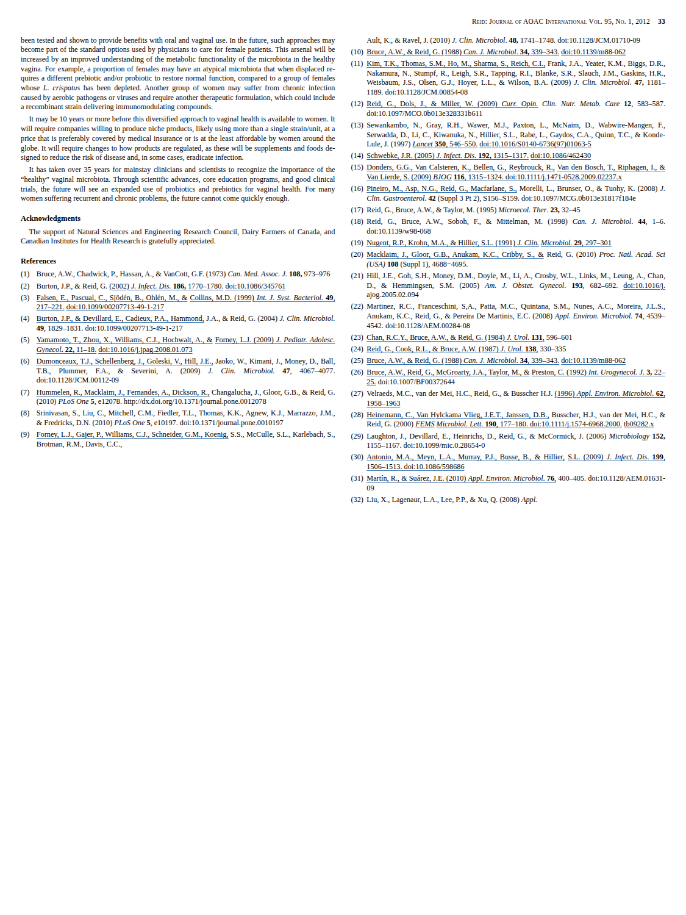Reid: Journal of AOAC International Vol. 95, No. 1, 2012 33
been tested and shown to provide benefits with oral and vaginal use. In the future, such approaches may become part of the standard options used by physicians to care for female patients. This arsenal will be increased by an improved understanding of the metabolic functionality of the microbiota in the healthy vagina. For example, a proportion of females may have an atypical microbiota that when displaced requires a different prebiotic and/or probiotic to restore normal function, compared to a group of females whose L. crispatus has been depleted. Another group of women may suffer from chronic infection caused by aerobic pathogens or viruses and require another therapeutic formulation, which could include a recombinant strain delivering immunomodulating compounds.
It may be 10 years or more before this diversified approach to vaginal health is available to women. It will require companies willing to produce niche products, likely using more than a single strain/unit, at a price that is preferably covered by medical insurance or is at the least affordable by women around the globe. It will require changes to how products are regulated, as these will be supplements and foods designed to reduce the risk of disease and, in some cases, eradicate infection.
It has taken over 35 years for mainstay clinicians and scientists to recognize the importance of the “healthy” vaginal microbiota. Through scientific advances, core education programs, and good clinical trials, the future will see an expanded use of probiotics and prebiotics for vaginal health. For many women suffering recurrent and chronic problems, the future cannot come quickly enough.
Acknowledgments
The support of Natural Sciences and Engineering Research Council, Dairy Farmers of Canada, and Canadian Institutes for Health Research is gratefully appreciated.
References
(1) Bruce, A.W., Chadwick, P., Hassan, A., & VanCott, G.F. (1973) Can. Med. Assoc. J. 108, 973–976
(2) Burton, J.P., & Reid, G. (2002) J. Infect. Dis. 186, 1770–1780. doi:10.1086/345761
(3) Falsen, E., Pascual, C., Sjödén, B., Ohlén, M., & Collins, M.D. (1999) Int. J. Syst. Bacteriol. 49, 217–221. doi:10.1099/00207713-49-1-217
(4) Burton, J.P., & Devillard, E., Cadieux, P.A., Hammond, J.A., & Reid, G. (2004) J. Clin. Microbiol. 49, 1829–1831. doi:10.1099/00207713-49-1-217
(5) Yamamoto, T., Zhou, X., Williams, C.J., Hochwalt, A., & Forney, L.J. (2009) J. Pediatr. Adolesc. Gynecol. 22, 11–18. doi:10.1016/j.jpag.2008.01.073
(6) Dumonceaux, T.J., Schellenberg, J., Goleski, V., Hill, J.E., Jaoko, W., Kimani, J., Money, D., Ball, T.B., Plummer, F.A., & Severini, A. (2009) J. Clin. Microbiol. 47, 4067–4077. doi:10.1128/JCM.00112-09
(7) Hummelen, R., Macklaim, J., Fernandes, A., Dickson, R., Changalucha, J., Gloor, G.B., & Reid, G. (2010) PLoS One 5, e12078. http://dx.doi.org/10.1371/journal.pone.0012078
(8) Srinivasan, S., Liu, C., Mitchell, C.M., Fiedler, T.L., Thomas, K.K., Agnew, K.J., Marrazzo, J.M., & Fredricks, D.N. (2010) PLoS One 5, e10197. doi:10.1371/journal.pone.0010197
(9) Forney, L.J., Gajer, P., Williams, C.J., Schneider, G.M., Koenig, S.S., McCulle, S.L., Karlebach, S., Brotman, R.M., Davis, C.C.,
Ault, K., & Ravel, J. (2010) J. Clin. Microbiol. 48, 1741–1748. doi:10.1128/JCM.01710-09
(10) Bruce, A.W., & Reid, G. (1988) Can. J. Microbiol. 34, 339–343. doi:10.1139/m88-062
(11) Kim, T.K., Thomas, S.M., Ho, M., Sharma, S., Reich, C.I., Frank, J.A., Yeater, K.M., Biggs, D.R., Nakamura, N., Stumpf, R., Leigh, S.R., Tapping, R.I., Blanke, S.R., Slauch, J.M., Gaskins, H.R., Weisbaum, J.S., Olsen, G.J., Hoyer, L.L., & Wilson, B.A. (2009) J. Clin. Microbiol. 47, 1181–1189. doi:10.1128/JCM.00854-08
(12) Reid, G., Dols, J., & Miller, W. (2009) Curr. Opin. Clin. Nutr. Metab. Care 12, 583–587. doi:10.1097/MCO.0b013e328331b611
(13) Sewankambo, N., Gray, R.H., Wawer, M.J., Paxton, L., McNaim, D., Wabwire-Mangen, F., Serwadda, D., Li, C., Kiwanuka, N., Hillier, S.L., Rabe, L., Gaydos, C.A., Quinn, T.C., & Konde-Lule, J. (1997) Lancet 350, 546–550. doi:10.1016/S0140-6736(97)01063-5
(14) Schwebke, J.R. (2005) J. Infect. Dis. 192, 1315–1317. doi:10.1086/462430
(15) Donders, G.G., Van Calsteren, K., Bellen, G., Reybrouck, R., Van den Bosch, T., Riphagen, I., & Van Lierde, S. (2009) BJOG 116, 1315–1324. doi:10.1111/j.1471-0528.2009.02237.x
(16) Pineiro, M., Asp, N.G., Reid, G., Macfarlane, S., Morelli, L., Brunser, O., & Tuohy, K. (2008) J. Clin. Gastroenterol. 42 (Suppl 3 Pt 2), S156–S159. doi:10.1097/MCG.0b013e31817f184e
(17) Reid, G., Bruce, A.W., & Taylor, M. (1995) Microecol. Ther. 23, 32–45
(18) Reid, G., Bruce, A.W., Soboh, F., & Mittelman, M. (1998) Can. J. Microbiol. 44, 1–6. doi:10.1139/w98-068
(19) Nugent, R.P., Krohn, M.A., & Hillier, S.L. (1991) J. Clin. Microbiol. 29, 297–301
(20) Macklaim, J., Gloor, G.B., Anukam, K.C., Cribby, S., & Reid, G. (2010) Proc. Natl. Acad. Sci (USA) 108 (Suppl 1), 4688−4695.
(21) Hill, J.E., Goh, S.H., Money, D.M., Doyle, M., Li, A., Crosby, W.L., Links, M., Leung, A., Chan, D., & Hemmingsen, S.M. (2005) Am. J. Obstet. Gynecol. 193, 682–692. doi:10.1016/j. ajog.2005.02.094
(22) Martinez, R.C., Franceschini, S,A., Patta, M.C., Quintana, S.M., Nunes, A.C., Moreira, J.L.S., Anukam, K.C., Reid, G., & Pereira De Martinis, E.C. (2008) Appl. Environ. Microbiol. 74, 4539–4542. doi:10.1128/AEM.00284-08
(23) Chan, R.C.Y., Bruce, A.W., & Reid, G. (1984) J. Urol. 131, 596–601
(24) Reid, G., Cook, R.L., & Bruce, A.W. (1987) J. Urol. 138, 330–335
(25) Bruce, A.W., & Reid, G. (1988) Can. J. Microbiol. 34, 339–343. doi:10.1139/m88-062
(26) Bruce, A.W., Reid, G., McGroarty, J.A., Taylor, M., & Preston, C. (1992) Int. Urogynecol. J. 3, 22–25. doi:10.1007/BF00372644
(27) Velraeds, M.C., van der Mei, H.C., Reid, G., & Busscher H.J. (1996) Appl. Environ. Microbiol. 62, 1958–1963
(28) Heinemann, C., Van Hylckama Vlieg, J.E.T., Janssen, D.B., Busscher, H.J., van der Mei, H.C., & Reid, G. (2000) FEMS Microbiol. Lett. 190, 177–180. doi:10.1111/j.1574-6968.2000. tb09282.x
(29) Laughton, J., Devillard, E., Heinrichs, D., Reid, G., & McCormick, J. (2006) Microbiology 152, 1155–1167. doi:10.1099/mic.0.28654-0
(30) Antonio, M.A., Meyn, L.A., Murray, P.J., Busse, B., & Hillier, S.L. (2009) J. Infect. Dis. 199, 1506–1513. doi:10.1086/598686
(31) Martín, R., & Suárez, J.E. (2010) Appl. Environ. Microbiol. 76, 400–405. doi:10.1128/AEM.01631-09
(32) Liu, X., Lagenaur, L.A., Lee, P.P., & Xu, Q. (2008) Appl.